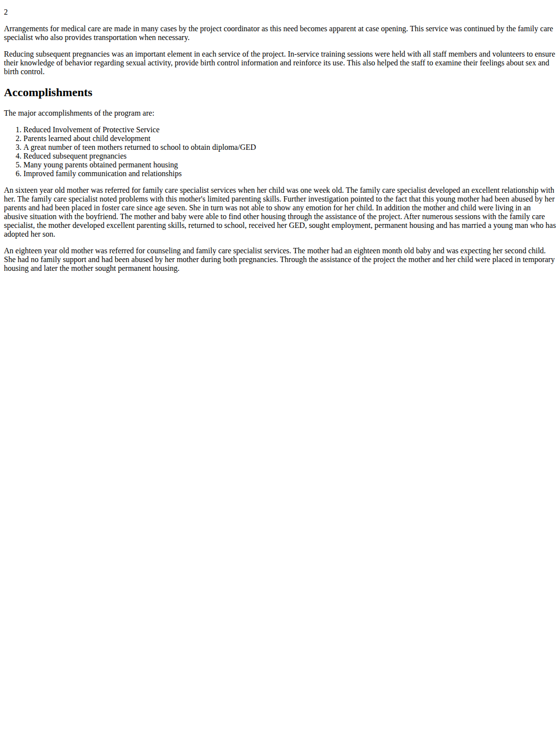2
Arrangements for medical care are made in many cases by the project coordinator as this need becomes apparent at case opening. This service was continued by the family care specialist who also provides transportation when necessary.
Reducing subsequent pregnancies was an important element in each service of the project. In-service training sessions were held with all staff members and volunteers to ensure their knowledge of behavior regarding sexual activity, provide birth control information and reinforce its use. This also helped the staff to examine their feelings about sex and birth control.
Accomplishments
The major accomplishments of the program are:
Reduced Involvement of Protective Service
Parents learned about child development
A great number of teen mothers returned to school to obtain diploma/GED
Reduced subsequent pregnancies
Many young parents obtained permanent housing
Improved family communication and relationships
An sixteen year old mother was referred for family care specialist services when her child was one week old. The family care specialist developed an excellent relationship with her. The family care specialist noted problems with this mother's limited parenting skills. Further investigation pointed to the fact that this young mother had been abused by her parents and had been placed in foster care since age seven. She in turn was not able to show any emotion for her child. In addition the mother and child were living in an abusive situation with the boyfriend. The mother and baby were able to find other housing through the assistance of the project. After numerous sessions with the family care specialist, the mother developed excellent parenting skills, returned to school, received her GED, sought employment, permanent housing and has married a young man who has adopted her son.
An eighteen year old mother was referred for counseling and family care specialist services. The mother had an eighteen month old baby and was expecting her second child. She had no family support and had been abused by her mother during both pregnancies. Through the assistance of the project the mother and her child were placed in temporary housing and later the mother sought permanent housing.